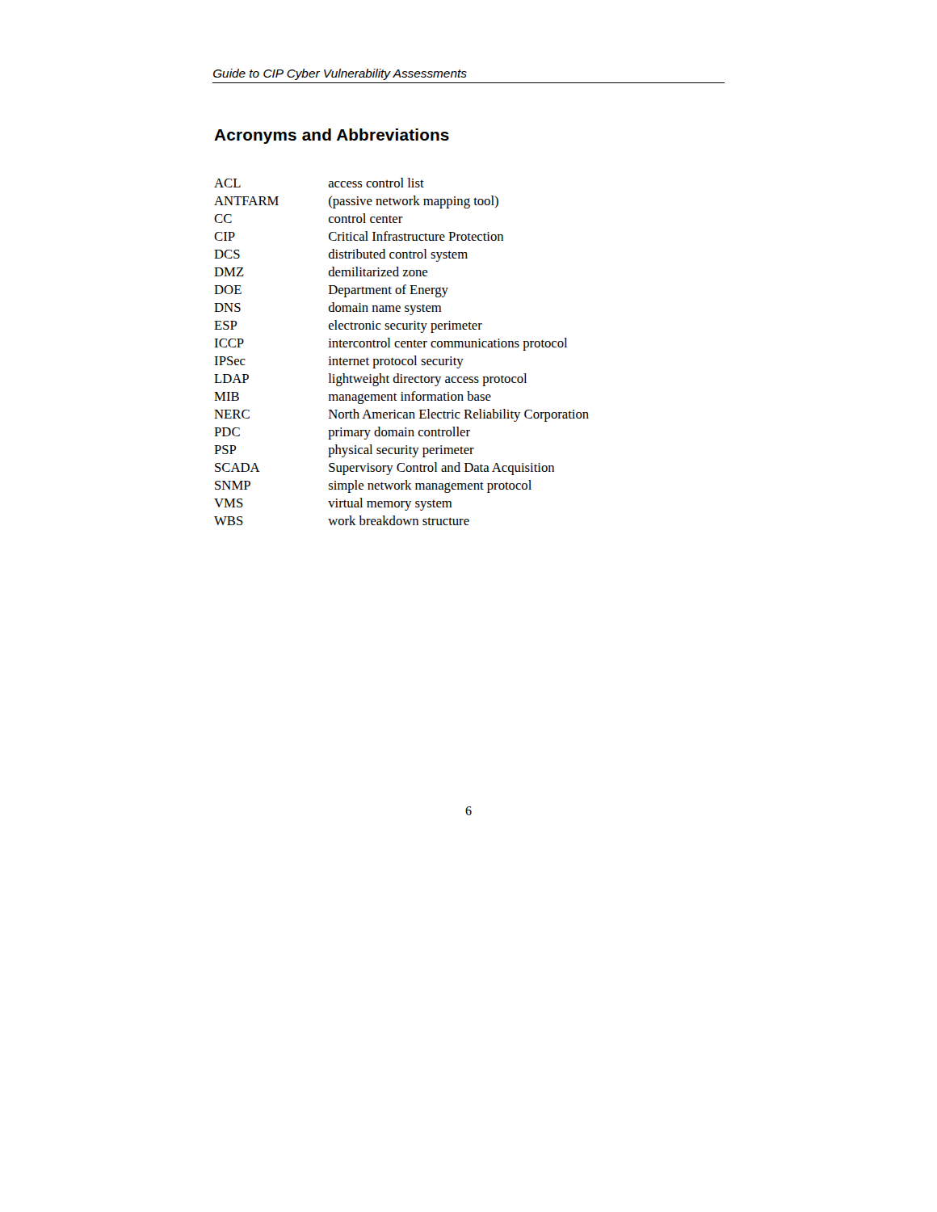Guide to CIP Cyber Vulnerability Assessments
Acronyms and Abbreviations
| ACL | access control list |
| ANTFARM | (passive network mapping tool) |
| CC | control center |
| CIP | Critical Infrastructure Protection |
| DCS | distributed control system |
| DMZ | demilitarized zone |
| DOE | Department of Energy |
| DNS | domain name system |
| ESP | electronic security perimeter |
| ICCP | intercontrol center communications protocol |
| IPSec | internet protocol security |
| LDAP | lightweight directory access protocol |
| MIB | management information base |
| NERC | North American Electric Reliability Corporation |
| PDC | primary domain controller |
| PSP | physical security perimeter |
| SCADA | Supervisory Control and Data Acquisition |
| SNMP | simple network management protocol |
| VMS | virtual memory system |
| WBS | work breakdown structure |
6